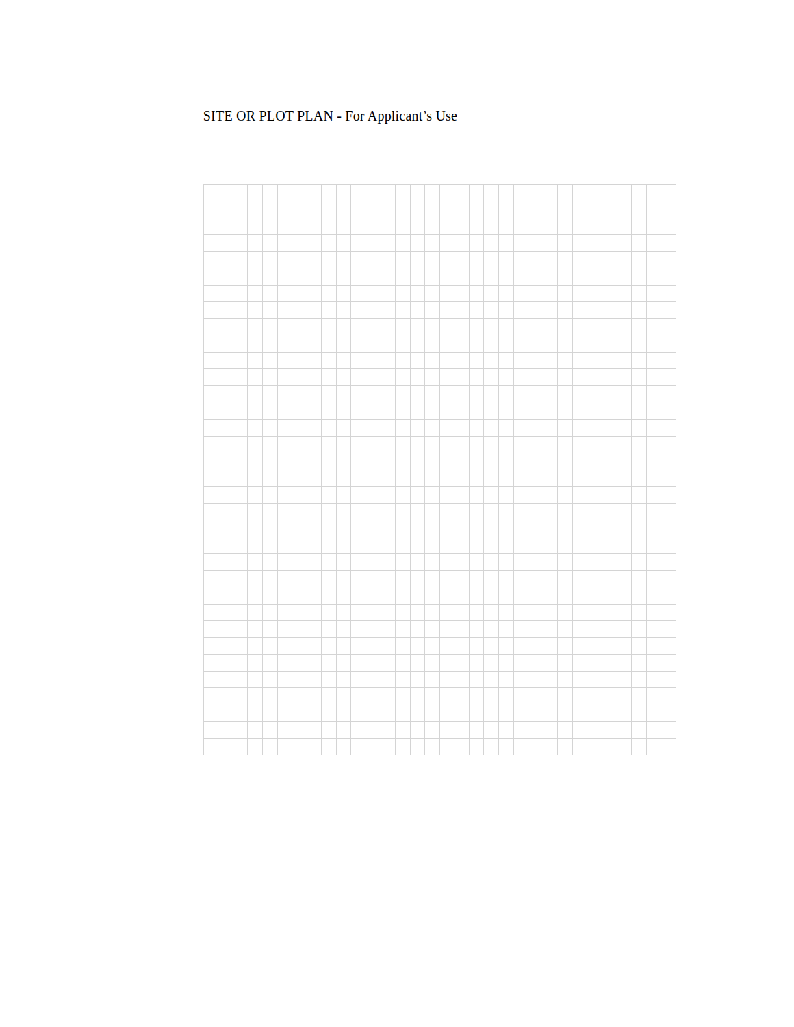SITE OR PLOT PLAN - For Applicant’s Use